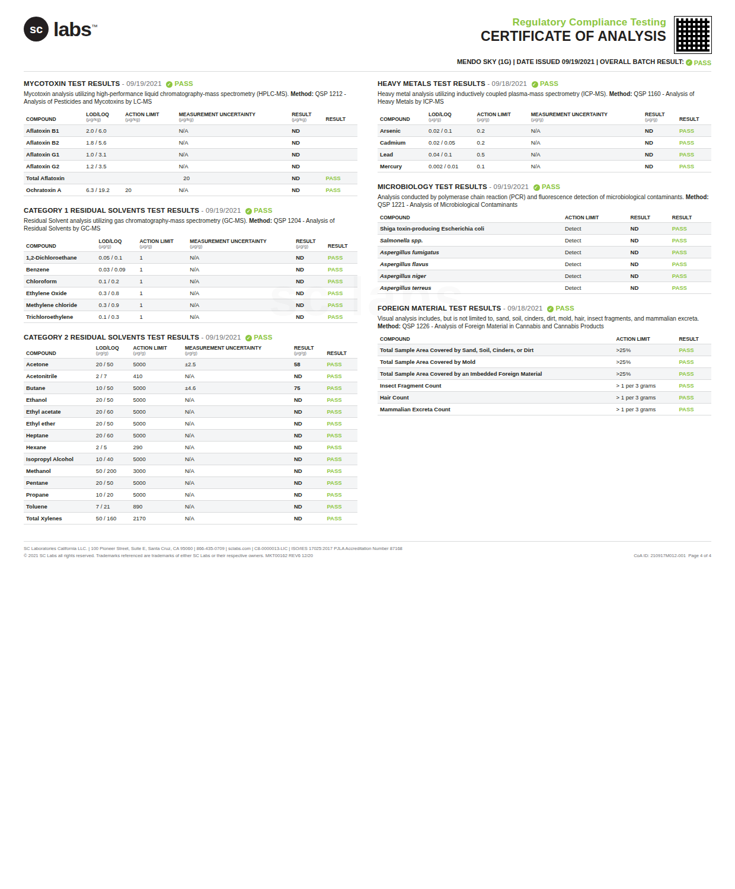sc labs
sc
labs™
Regulatory Compliance Testing
CERTIFICATE OF ANALYSIS
MENDO SKY (1G) | DATE ISSUED 09/19/2021 | OVERALL BATCH RESULT: ✓ PASS
MYCOTOXIN TEST RESULTS - 09/19/2021 ✓ PASS
Mycotoxin analysis utilizing high-performance liquid chromatography-mass spectrometry (HPLC-MS). Method: QSP 1212 - Analysis of Pesticides and Mycotoxins by LC-MS
| COMPOUND | LOD/LOQ (µg/kg) | ACTION LIMIT (µg/kg) | MEASUREMENT UNCERTAINTY (µg/kg) | RESULT (µg/kg) | RESULT |
| --- | --- | --- | --- | --- | --- |
| Aflatoxin B1 | 2.0 / 6.0 | | N/A | ND | |
| Aflatoxin B2 | 1.8 / 5.6 | | N/A | ND | |
| Aflatoxin G1 | 1.0 / 3.1 | | N/A | ND | |
| Aflatoxin G2 | 1.2 / 3.5 | | N/A | ND | |
| Total Aflatoxin | 20 | ND | PASS |
| Ochratoxin A | 6.3 / 19.2 | 20 | N/A | ND | PASS |
CATEGORY 1 RESIDUAL SOLVENTS TEST RESULTS - 09/19/2021 ✓ PASS
Residual Solvent analysis utilizing gas chromatography-mass spectrometry (GC-MS). Method: QSP 1204 - Analysis of Residual Solvents by GC-MS
| COMPOUND | LOD/LOQ (µg/g) | ACTION LIMIT (µg/g) | MEASUREMENT UNCERTAINTY (µg/g) | RESULT (µg/g) | RESULT |
| --- | --- | --- | --- | --- | --- |
| 1,2-Dichloroethane | 0.05 / 0.1 | 1 | N/A | ND | PASS |
| Benzene | 0.03 / 0.09 | 1 | N/A | ND | PASS |
| Chloroform | 0.1 / 0.2 | 1 | N/A | ND | PASS |
| Ethylene Oxide | 0.3 / 0.8 | 1 | N/A | ND | PASS |
| Methylene chloride | 0.3 / 0.9 | 1 | N/A | ND | PASS |
| Trichloroethylene | 0.1 / 0.3 | 1 | N/A | ND | PASS |
CATEGORY 2 RESIDUAL SOLVENTS TEST RESULTS - 09/19/2021 ✓ PASS
| COMPOUND | LOD/LOQ (µg/g) | ACTION LIMIT (µg/g) | MEASUREMENT UNCERTAINTY (µg/g) | RESULT (µg/g) | RESULT |
| --- | --- | --- | --- | --- | --- |
| Acetone | 20 / 50 | 5000 | ±2.5 | 58 | PASS |
| Acetonitrile | 2 / 7 | 410 | N/A | ND | PASS |
| Butane | 10 / 50 | 5000 | ±4.6 | 75 | PASS |
| Ethanol | 20 / 50 | 5000 | N/A | ND | PASS |
| Ethyl acetate | 20 / 60 | 5000 | N/A | ND | PASS |
| Ethyl ether | 20 / 50 | 5000 | N/A | ND | PASS |
| Heptane | 20 / 60 | 5000 | N/A | ND | PASS |
| Hexane | 2 / 5 | 290 | N/A | ND | PASS |
| Isopropyl Alcohol | 10 / 40 | 5000 | N/A | ND | PASS |
| Methanol | 50 / 200 | 3000 | N/A | ND | PASS |
| Pentane | 20 / 50 | 5000 | N/A | ND | PASS |
| Propane | 10 / 20 | 5000 | N/A | ND | PASS |
| Toluene | 7 / 21 | 890 | N/A | ND | PASS |
| Total Xylenes | 50 / 160 | 2170 | N/A | ND | PASS |
HEAVY METALS TEST RESULTS - 09/18/2021 ✓ PASS
Heavy metal analysis utilizing inductively coupled plasma-mass spectrometry (ICP-MS). Method: QSP 1160 - Analysis of Heavy Metals by ICP-MS
| COMPOUND | LOD/LOQ (µg/g) | ACTION LIMIT (µg/g) | MEASUREMENT UNCERTAINTY (µg/g) | RESULT (µg/g) | RESULT |
| --- | --- | --- | --- | --- | --- |
| Arsenic | 0.02 / 0.1 | 0.2 | N/A | ND | PASS |
| Cadmium | 0.02 / 0.05 | 0.2 | N/A | ND | PASS |
| Lead | 0.04 / 0.1 | 0.5 | N/A | ND | PASS |
| Mercury | 0.002 / 0.01 | 0.1 | N/A | ND | PASS |
MICROBIOLOGY TEST RESULTS - 09/19/2021 ✓ PASS
Analysis conducted by polymerase chain reaction (PCR) and fluorescence detection of microbiological contaminants. Method: QSP 1221 - Analysis of Microbiological Contaminants
| COMPOUND | ACTION LIMIT | RESULT | RESULT |
| --- | --- | --- | --- |
| Shiga toxin-producing Escherichia coli | Detect | ND | PASS |
| Salmonella spp. | Detect | ND | PASS |
| Aspergillus fumigatus | Detect | ND | PASS |
| Aspergillus flavus | Detect | ND | PASS |
| Aspergillus niger | Detect | ND | PASS |
| Aspergillus terreus | Detect | ND | PASS |
FOREIGN MATERIAL TEST RESULTS - 09/18/2021 ✓ PASS
Visual analysis includes, but is not limited to, sand, soil, cinders, dirt, mold, hair, insect fragments, and mammalian excreta. Method: QSP 1226 - Analysis of Foreign Material in Cannabis and Cannabis Products
| COMPOUND | ACTION LIMIT | RESULT |
| --- | --- | --- |
| Total Sample Area Covered by Sand, Soil, Cinders, or Dirt | >25% | PASS |
| Total Sample Area Covered by Mold | >25% | PASS |
| Total Sample Area Covered by an Imbedded Foreign Material | >25% | PASS |
| Insect Fragment Count | > 1 per 3 grams | PASS |
| Hair Count | > 1 per 3 grams | PASS |
| Mammalian Excreta Count | > 1 per 3 grams | PASS |
SC Laboratories California LLC. | 100 Pioneer Street, Suite E, Santa Cruz, CA 95060 | 866-435-0709 | sclabs.com | C8-0000013-LIC | ISO/IES 17025:2017 PJLA Accreditation Number 87168
© 2021 SC Labs all rights reserved. Trademarks referenced are trademarks of either SC Labs or their respective owners. MKT00162 REV6 12/20 CoA ID: 210917M012-001 Page 4 of 4